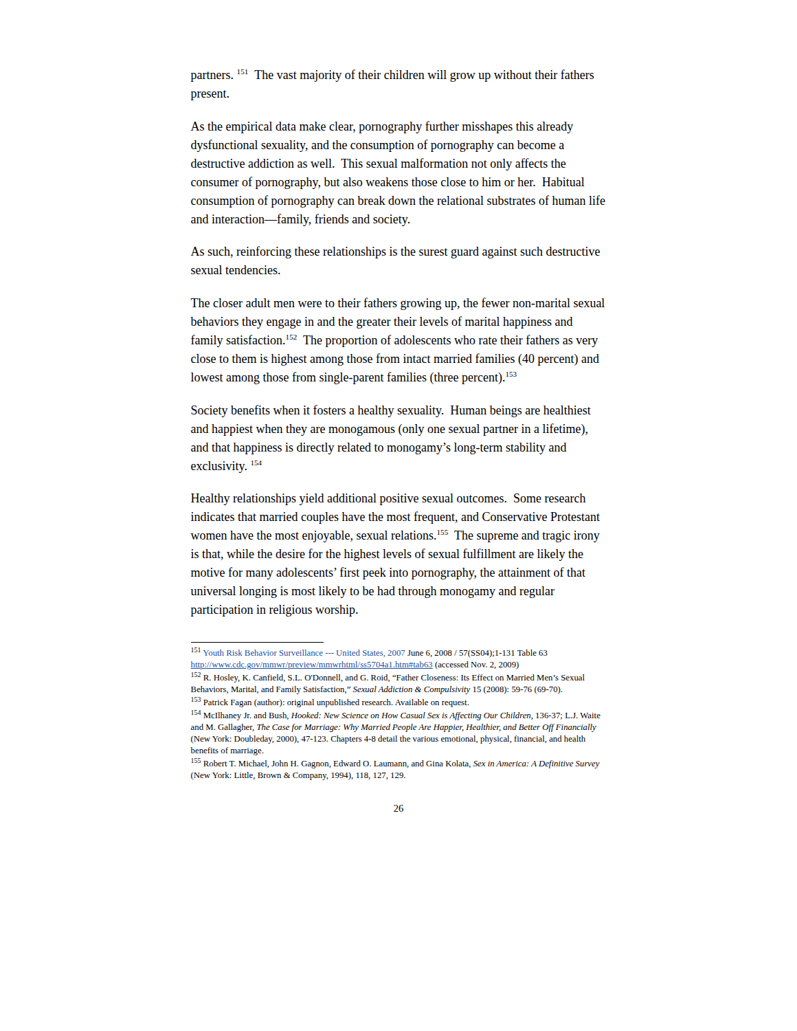partners. 151 The vast majority of their children will grow up without their fathers present.
As the empirical data make clear, pornography further misshapes this already dysfunctional sexuality, and the consumption of pornography can become a destructive addiction as well. This sexual malformation not only affects the consumer of pornography, but also weakens those close to him or her. Habitual consumption of pornography can break down the relational substrates of human life and interaction—family, friends and society.
As such, reinforcing these relationships is the surest guard against such destructive sexual tendencies.
The closer adult men were to their fathers growing up, the fewer non-marital sexual behaviors they engage in and the greater their levels of marital happiness and family satisfaction.152 The proportion of adolescents who rate their fathers as very close to them is highest among those from intact married families (40 percent) and lowest among those from single-parent families (three percent).153
Society benefits when it fosters a healthy sexuality. Human beings are healthiest and happiest when they are monogamous (only one sexual partner in a lifetime), and that happiness is directly related to monogamy’s long-term stability and exclusivity. 154
Healthy relationships yield additional positive sexual outcomes. Some research indicates that married couples have the most frequent, and Conservative Protestant women have the most enjoyable, sexual relations.155 The supreme and tragic irony is that, while the desire for the highest levels of sexual fulfillment are likely the motive for many adolescents’ first peek into pornography, the attainment of that universal longing is most likely to be had through monogamy and regular participation in religious worship.
151 Youth Risk Behavior Surveillance --- United States, 2007 June 6, 2008 / 57(SS04);1-131 Table 63 http://www.cdc.gov/mmwr/preview/mmwrhtml/ss5704a1.htm#tab63 (accessed Nov. 2, 2009)
152 R. Hosley, K. Canfield, S.L. O'Donnell, and G. Roid, “Father Closeness: Its Effect on Married Men’s Sexual Behaviors, Marital, and Family Satisfaction,” Sexual Addiction & Compulsivity 15 (2008): 59-76 (69-70).
153 Patrick Fagan (author): original unpublished research. Available on request.
154 McIlhaney Jr. and Bush, Hooked: New Science on How Casual Sex is Affecting Our Children, 136-37; L.J. Waite and M. Gallagher, The Case for Marriage: Why Married People Are Happier, Healthier, and Better Off Financially (New York: Doubleday, 2000), 47-123. Chapters 4-8 detail the various emotional, physical, financial, and health benefits of marriage.
155 Robert T. Michael, John H. Gagnon, Edward O. Laumann, and Gina Kolata, Sex in America: A Definitive Survey (New York: Little, Brown & Company, 1994), 118, 127, 129.
26